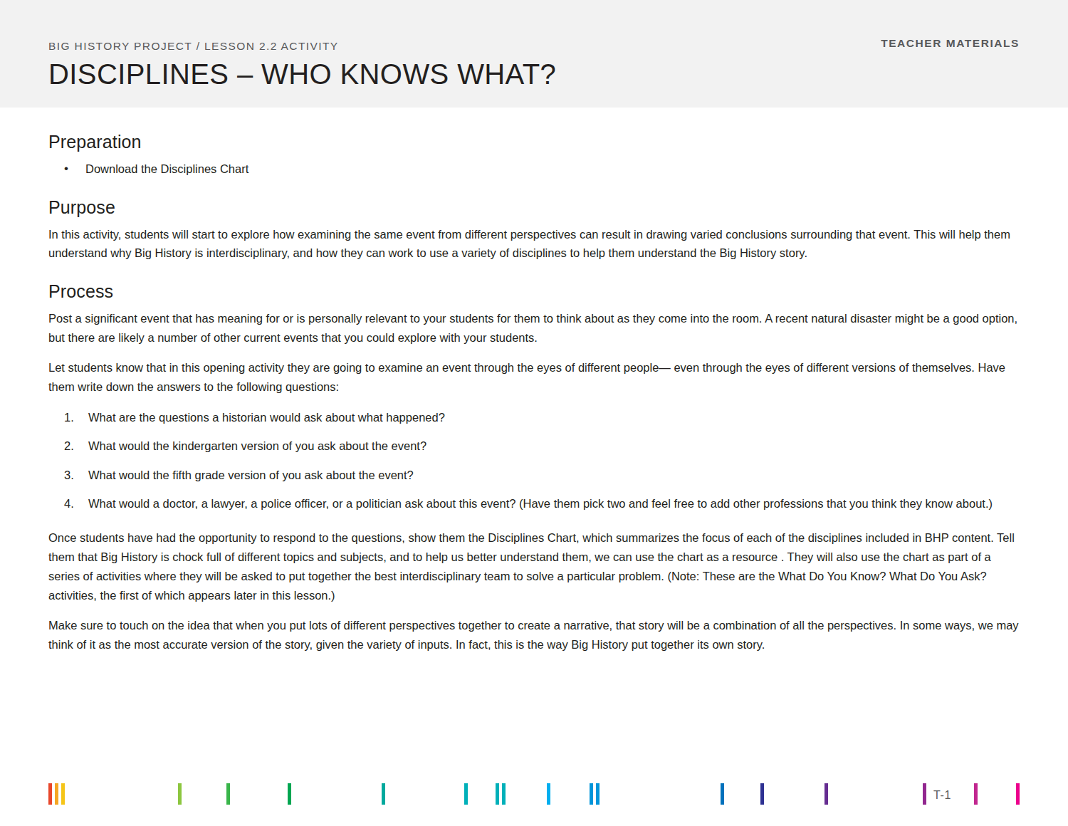Big History Project / Lesson 2.2 Activity
Disciplines – Who Knows What?
Teacher Materials
Preparation
Download the Disciplines Chart
Purpose
In this activity, students will start to explore how examining the same event from different perspectives can result in drawing varied conclusions surrounding that event. This will help them understand why Big History is interdisciplinary, and how they can work to use a variety of disciplines to help them understand the Big History story.
Process
Post a significant event that has meaning for or is personally relevant to your students for them to think about as they come into the room. A recent natural disaster might be a good option, but there are likely a number of other current events that you could explore with your students.
Let students know that in this opening activity they are going to examine an event through the eyes of different people— even through the eyes of different versions of themselves. Have them write down the answers to the following questions:
What are the questions a historian would ask about what happened?
What would the kindergarten version of you ask about the event?
What would the fifth grade version of you ask about the event?
What would a doctor, a lawyer, a police officer, or a politician ask about this event? (Have them pick two and feel free to add other professions that you think they know about.)
Once students have had the opportunity to respond to the questions, show them the Disciplines Chart, which summarizes the focus of each of the disciplines included in BHP content. Tell them that Big History is chock full of different topics and subjects, and to help us better understand them, we can use the chart as a resource . They will also use the chart as part of a series of activities where they will be asked to put together the best interdisciplinary team to solve a particular problem. (Note: These are the What Do You Know? What Do You Ask? activities, the first of which appears later in this lesson.)
Make sure to touch on the idea that when you put lots of different perspectives together to create a narrative, that story will be a combination of all the perspectives. In some ways, we may think of it as the most accurate version of the story, given the variety of inputs. In fact, this is the way Big History put together its own story.
T-1